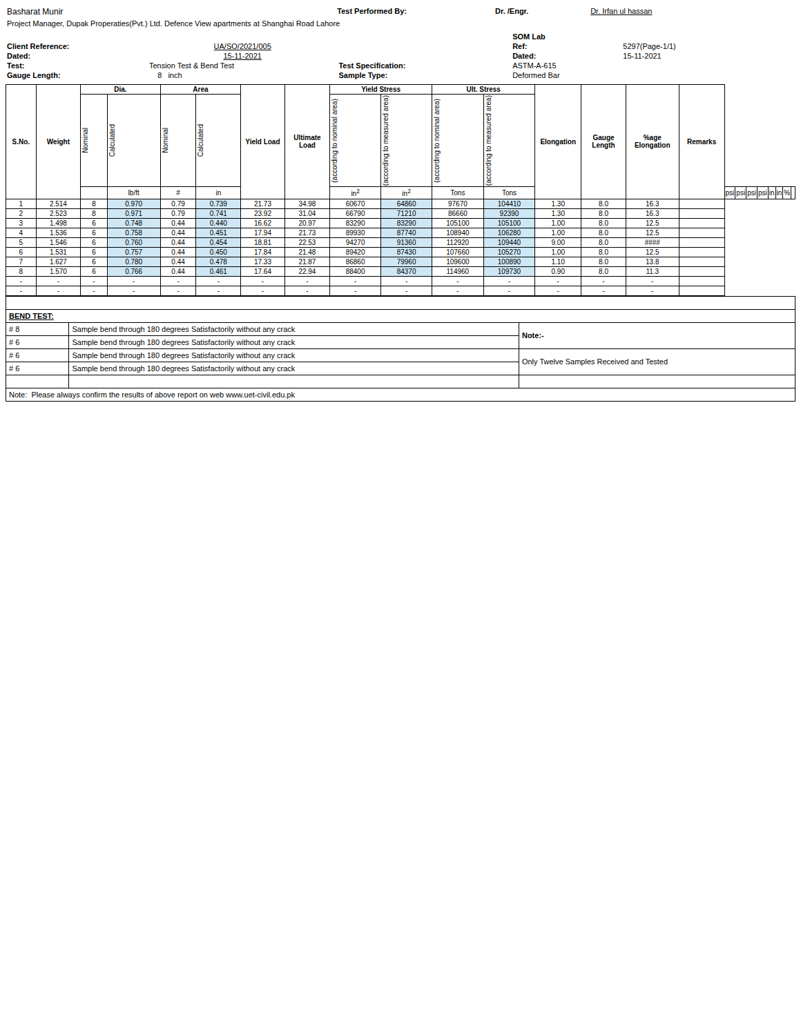| Basharat Munir | Test Performed By: | Dr. /Engr. | Dr. Irfan ul hassan |
| Project Manager, Dupak Properaties(Pvt.) Ltd. Defence View apartments at Shanghai Road Lahore |
| | | | SOM Lab | |
| Client Reference: | UA/SO/2021/005 | | Ref: | 5297(Page-1/1) |
| Dated: | 15-11-2021 | | Dated: | 15-11-2021 |
| Test: | Tension Test & Bend Test | Test Specification: | ASTM-A-615 |
| Gauge Length: | 8 inch | Sample Type: | Deformed Bar |
| S.No. | Weight | Dia. | Area | Yield Load | Ultimate Load | Yield Stress | Ult. Stress | Elongation | Gauge Length | %age Elongation | Remarks |
| --- | --- | --- | --- | --- | --- | --- | --- | --- | --- | --- | --- |
| Nominal | Calculated | Nominal | Calculated | (according to nominal area) | (according to measured area) | (according to nominal area) | (according to measured area) |
| | lb/ft | # | in | in 2 | in 2 | Tons | Tons | psi | psi | psi | psi | in | in | % | |
| 1 | 2.514 | 8 | 0.970 | 0.79 | 0.739 | 21.73 | 34.98 | 60670 | 64860 | 97670 | 104410 | 1.30 | 8.0 | 16.3 | |
| 2 | 2.523 | 8 | 0.971 | 0.79 | 0.741 | 23.92 | 31.04 | 66790 | 71210 | 86660 | 92390 | 1.30 | 8.0 | 16.3 | |
| 3 | 1.498 | 6 | 0.748 | 0.44 | 0.440 | 16.62 | 20.97 | 83290 | 83290 | 105100 | 105100 | 1.00 | 8.0 | 12.5 | |
| 4 | 1.536 | 6 | 0.758 | 0.44 | 0.451 | 17.94 | 21.73 | 89930 | 87740 | 108940 | 106280 | 1.00 | 8.0 | 12.5 | |
| 5 | 1.546 | 6 | 0.760 | 0.44 | 0.454 | 18.81 | 22.53 | 94270 | 91360 | 112920 | 109440 | 9.00 | 8.0 | #### | |
| 6 | 1.531 | 6 | 0.757 | 0.44 | 0.450 | 17.84 | 21.48 | 89420 | 87430 | 107660 | 105270 | 1.00 | 8.0 | 12.5 | |
| 7 | 1.627 | 6 | 0.780 | 0.44 | 0.478 | 17.33 | 21.87 | 86860 | 79960 | 109600 | 100890 | 1.10 | 8.0 | 13.8 | |
| 8 | 1.570 | 6 | 0.766 | 0.44 | 0.461 | 17.64 | 22.94 | 88400 | 84370 | 114960 | 109730 | 0.90 | 8.0 | 11.3 | |
| - | - | - | - | - | - | - | - | - | - | - | - | - | - | - | |
| - | - | - | - | - | - | - | - | - | - | - | - | - | - | - | |
| BEND TEST: |
| # 8 | Sample bend through 180 degrees Satisfactorily without any crack | Note:- |
| # 6 | Sample bend through 180 degrees Satisfactorily without any crack |
| # 6 | Sample bend through 180 degrees Satisfactorily without any crack | Only Twelve Samples Received and Tested |
| # 6 | Sample bend through 180 degrees Satisfactorily without any crack |
| Note: Please always confirm the results of above report on web www.uet-civil.edu.pk |